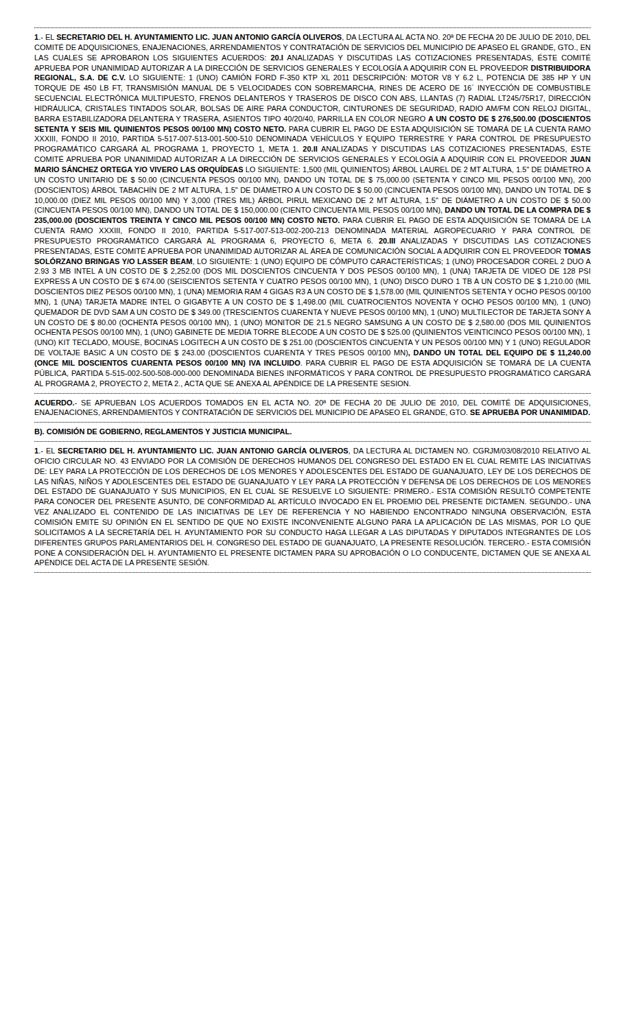1.- EL SECRETARIO DEL H. AYUNTAMIENTO LIC. JUAN ANTONIO GARCÍA OLIVEROS, DA LECTURA AL ACTA NO. 20ª DE FECHA 20 DE JULIO DE 2010, DEL COMITÉ DE ADQUISICIONES, ENAJENACIONES, ARRENDAMIENTOS Y CONTRATACIÓN DE SERVICIOS DEL MUNICIPIO DE APASEO EL GRANDE, GTO., EN LAS CUALES SE APROBARON LOS SIGUIENTES ACUERDOS: 20.I ANALIZADAS Y DISCUTIDAS LAS COTIZACIONES PRESENTADAS, ÉSTE COMITÉ APRUEBA POR UNANIMIDAD AUTORIZAR A LA DIRECCIÓN DE SERVICIOS GENERALES Y ECOLOGÍA A ADQUIRIR CON EL PROVEEDOR DISTRIBUIDORA REGIONAL, S.A. DE C.V. LO SIGUIENTE: 1 (UNO) CAMIÓN FORD F-350 KTP XL 2011 DESCRIPCIÓN: MOTOR V8 Y 6.2 L, POTENCIA DE 385 HP Y UN TORQUE DE 450 LB FT, TRANSMISIÓN MANUAL DE 5 VELOCIDADES CON SOBREMARCHA, RINES DE ACERO DE 16´ INYECCIÓN DE COMBUSTIBLE SECUENCIAL ELECTRÓNICA MULTIPUESTO, FRENOS DELANTEROS Y TRASEROS DE DISCO CON ABS, LLANTAS (7) RADIAL LT245/75R17, DIRECCIÓN HIDRÁULICA, CRISTALES TINTADOS SOLAR, BOLSAS DE AIRE PARA CONDUCTOR, CINTURONES DE SEGURIDAD, RADIO AM/FM CON RELOJ DIGITAL, BARRA ESTABILIZADORA DELANTERA Y TRASERA, ASIENTOS TIPO 40/20/40, PARRILLA EN COLOR NEGRO A UN COSTO DE $ 276,500.00 (DOSCIENTOS SETENTA Y SEIS MIL QUINIENTOS PESOS 00/100 MN) COSTO NETO. PARA CUBRIR EL PAGO DE ESTA ADQUISICIÓN SE TOMARÁ DE LA CUENTA RAMO XXXIII, FONDO II 2010, PARTIDA 5-517-007-513-001-500-510 DENOMINADA VEHÍCULOS Y EQUIPO TERRESTRE Y PARA CONTROL DE PRESUPUESTO PROGRAMÁTICO CARGARÁ AL PROGRAMA 1, PROYECTO 1, META 1. 20.II ANALIZADAS Y DISCUTIDAS LAS COTIZACIONES PRESENTADAS, ÉSTE COMITÉ APRUEBA POR UNANIMIDAD AUTORIZAR A LA DIRECCIÓN DE SERVICIOS GENERALES Y ECOLOGÍA A ADQUIRIR CON EL PROVEEDOR JUAN MARIO SÁNCHEZ ORTEGA Y/O VIVERO LAS ORQUÍDEAS LO SIGUIENTE: 1,500 (MIL QUINIENTOS) ÁRBOL LAUREL DE 2 MT ALTURA, 1.5" DE DIÁMETRO A UN COSTO UNITARIO DE $ 50.00 (CINCUENTA PESOS 00/100 MN), DANDO UN TOTAL DE $ 75,000.00 (SETENTA Y CINCO MIL PESOS 00/100 MN), 200 (DOSCIENTOS) ÁRBOL TABACHÍN DE 2 MT ALTURA, 1.5" DE DIÁMETRO A UN COSTO DE $ 50.00 (CINCUENTA PESOS 00/100 MN), DANDO UN TOTAL DE $ 10,000.00 (DIEZ MIL PESOS 00/100 MN) Y 3,000 (TRES MIL) ÁRBOL PIRUL MEXICANO DE 2 MT ALTURA, 1.5" DE DIÁMETRO A UN COSTO DE $ 50.00 (CINCUENTA PESOS 00/100 MN), DANDO UN TOTAL DE $ 150,000.00 (CIENTO CINCUENTA MIL PESOS 00/100 MN), DANDO UN TOTAL DE LA COMPRA DE $ 235,000.00 (DOSCIENTOS TREINTA Y CINCO MIL PESOS 00/100 MN) COSTO NETO. PARA CUBRIR EL PAGO DE ESTA ADQUISICIÓN SE TOMARÁ DE LA CUENTA RAMO XXXIII, FONDO II 2010, PARTIDA 5-517-007-513-002-200-213 DENOMINADA MATERIAL AGROPECUARIO Y PARA CONTROL DE PRESUPUESTO PROGRAMÁTICO CARGARÁ AL PROGRAMA 6, PROYECTO 6, META 6. 20.III ANALIZADAS Y DISCUTIDAS LAS COTIZACIONES PRESENTADAS, ÉSTE COMITÉ APRUEBA POR UNANIMIDAD AUTORIZAR AL ÁREA DE COMUNICACIÓN SOCIAL A ADQUIRIR CON EL PROVEEDOR TOMAS SOLÓRZANO BRINGAS Y/O LASSER BEAM, LO SIGUIENTE: 1 (UNO) EQUIPO DE CÓMPUTO CARACTERÍSTICAS; 1 (UNO) PROCESADOR COREL 2 DUO A 2.93 3 MB INTEL A UN COSTO DE $ 2,252.00 (DOS MIL DOSCIENTOS CINCUENTA Y DOS PESOS 00/100 MN), 1 (UNA) TARJETA DE VIDEO DE 128 PSI EXPRESS A UN COSTO DE $ 674.00 (SEISCIENTOS SETENTA Y CUATRO PESOS 00/100 MN), 1 (UNO) DISCO DURO 1 TB A UN COSTO DE $ 1,210.00 (MIL DOSCIENTOS DIEZ PESOS 00/100 MN), 1 (UNA) MEMORIA RAM 4 GIGAS R3 A UN COSTO DE $ 1,578.00 (MIL QUINIENTOS SETENTA Y OCHO PESOS 00/100 MN), 1 (UNA) TARJETA MADRE INTEL O GIGABYTE A UN COSTO DE $ 1,498.00 (MIL CUATROCIENTOS NOVENTA Y OCHO PESOS 00/100 MN), 1 (UNO) QUEMADOR DE DVD SAM A UN COSTO DE $ 349.00 (TRESCIENTOS CUARENTA Y NUEVE PESOS 00/100 MN), 1 (UNO) MULTILECTOR DE TARJETA SONY A UN COSTO DE $ 80.00 (OCHENTA PESOS 00/100 MN), 1 (UNO) MONITOR DE 21.5 NEGRO SAMSUNG A UN COSTO DE $ 2,580.00 (DOS MIL QUINIENTOS OCHENTA PESOS 00/100 MN), 1 (UNO) GABINETE DE MEDIA TORRE BLECODE A UN COSTO DE $ 525.00 (QUINIENTOS VEINTICINCO PESOS 00/100 MN), 1 (UNO) KIT TECLADO, MOUSE, BOCINAS LOGITECH A UN COSTO DE $ 251.00 (DOSCIENTOS CINCUENTA Y UN PESOS 00/100 MN) Y 1 (UNO) REGULADOR DE VOLTAJE BASIC A UN COSTO DE $ 243.00 (DOSCIENTOS CUARENTA Y TRES PESOS 00/100 MN), DANDO UN TOTAL DEL EQUIPO DE $ 11,240.00 (ONCE MIL DOSCIENTOS CUARENTA PESOS 00/100 MN) IVA INCLUIDO. PARA CUBRIR EL PAGO DE ESTA ADQUISICIÓN SE TOMARÁ DE LA CUENTA PÚBLICA, PARTIDA 5-515-002-500-508-000-000 DENOMINADA BIENES INFORMÁTICOS Y PARA CONTROL DE PRESUPUESTO PROGRAMÁTICO CARGARÁ AL PROGRAMA 2, PROYECTO 2, META 2., ACTA QUE SE ANEXA AL APÉNDICE DE LA PRESENTE SESION.
ACUERDO.- SE APRUEBAN LOS ACUERDOS TOMADOS EN EL ACTA NO. 20ª DE FECHA 20 DE JULIO DE 2010, DEL COMITÉ DE ADQUISICIONES, ENAJENACIONES, ARRENDAMIENTOS Y CONTRATACIÓN DE SERVICIOS DEL MUNICIPIO DE APASEO EL GRANDE, GTO. SE APRUEBA POR UNANIMIDAD.
B). COMISIÓN DE GOBIERNO, REGLAMENTOS Y JUSTICIA MUNICIPAL.
1.- EL SECRETARIO DEL H. AYUNTAMIENTO LIC. JUAN ANTONIO GARCÍA OLIVEROS, DA LECTURA AL DICTAMEN NO. CGRJM/03/08/2010 RELATIVO AL OFICIO CIRCULAR NO. 43 ENVIADO POR LA COMISIÓN DE DERECHOS HUMANOS DEL CONGRESO DEL ESTADO EN EL CUAL REMITE LAS INICIATIVAS DE: LEY PARA LA PROTECCIÓN DE LOS DERECHOS DE LOS MENORES Y ADOLESCENTES DEL ESTADO DE GUANAJUATO, LEY DE LOS DERECHOS DE LAS NIÑAS, NIÑOS Y ADOLESCENTES DEL ESTADO DE GUANAJUATO Y LEY PARA LA PROTECCIÓN Y DEFENSA DE LOS DERECHOS DE LOS MENORES DEL ESTADO DE GUANAJUATO Y SUS MUNICIPIOS, EN EL CUAL SE RESUELVE LO SIGUIENTE: PRIMERO.- ESTA COMISIÓN RESULTÓ COMPETENTE PARA CONOCER DEL PRESENTE ASUNTO, DE CONFORMIDAD AL ARTÍCULO INVOCADO EN EL PROEMIO DEL PRESENTE DICTAMEN. SEGUNDO.- UNA VEZ ANALIZADO EL CONTENIDO DE LAS INICIATIVAS DE LEY DE REFERENCIA Y NO HABIENDO ENCONTRADO NINGUNA OBSERVACIÓN, ESTA COMISIÓN EMITE SU OPINIÓN EN EL SENTIDO DE QUE NO EXISTE INCONVENIENTE ALGUNO PARA LA APLICACIÓN DE LAS MISMAS, POR LO QUE SOLICITAMOS A LA SECRETARÍA DEL H. AYUNTAMIENTO POR SU CONDUCTO HAGA LLEGAR A LAS DIPUTADAS Y DIPUTADOS INTEGRANTES DE LOS DIFERENTES GRUPOS PARLAMENTARIOS DEL H. CONGRESO DEL ESTADO DE GUANAJUATO, LA PRESENTE RESOLUCIÓN. TERCERO.- ESTA COMISIÓN PONE A CONSIDERACIÓN DEL H. AYUNTAMIENTO EL PRESENTE DICTAMEN PARA SU APROBACIÓN O LO CONDUCENTE, DICTAMEN QUE SE ANEXA AL APÉNDICE DEL ACTA DE LA PRESENTE SESIÓN.